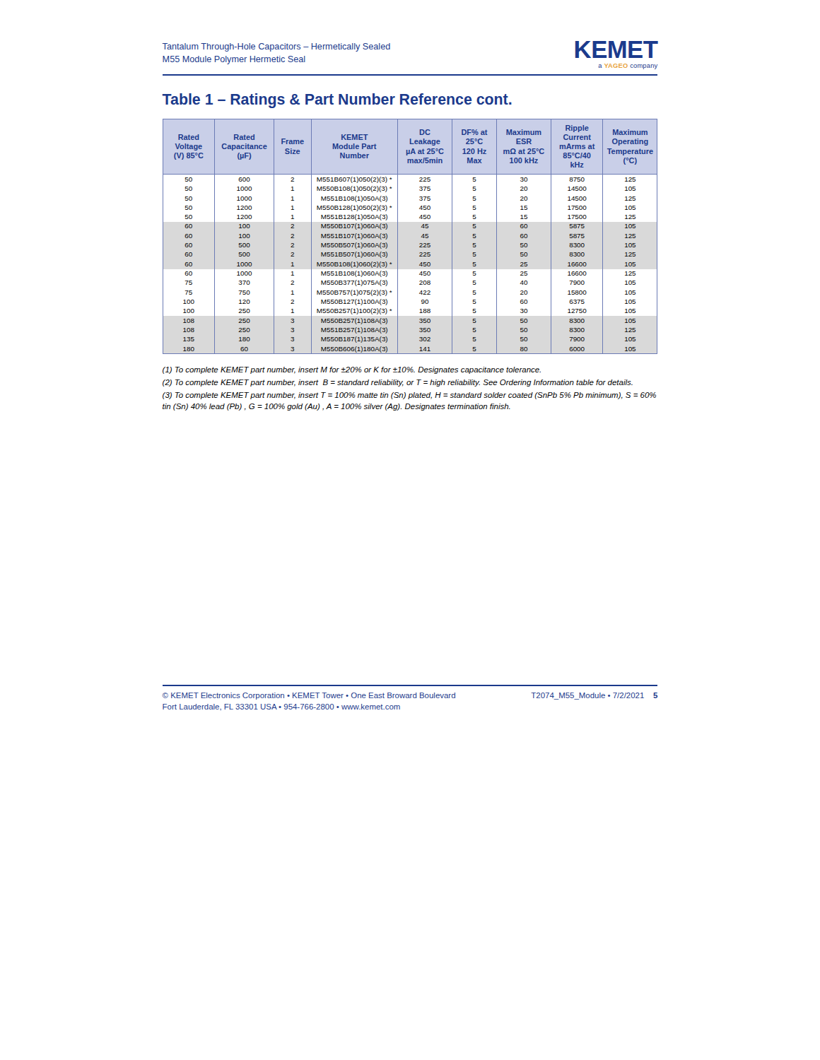Tantalum Through-Hole Capacitors – Hermetically Sealed
M55 Module Polymer Hermetic Seal
KEMET
a YAGEO company
Table 1 – Ratings & Part Number Reference cont.
| Rated Voltage (V) 85°C | Rated Capacitance (µF) | Frame Size | KEMET Module Part Number | DC Leakage µA at 25°C max/5min | DF% at 25°C 120 Hz Max | Maximum ESR mΩ at 25°C 100 kHz | Ripple Current mArms at 85°C/40 kHz | Maximum Operating Temperature (°C) |
| --- | --- | --- | --- | --- | --- | --- | --- | --- |
| 50 | 600 | 2 | M551B607(1)050(2)(3) * | 225 | 5 | 30 | 8750 | 125 |
| 50 | 1000 | 1 | M550B108(1)050(2)(3) * | 375 | 5 | 20 | 14500 | 105 |
| 50 | 1000 | 1 | M551B108(1)050A(3) | 375 | 5 | 20 | 14500 | 125 |
| 50 | 1200 | 1 | M550B128(1)050(2)(3) * | 450 | 5 | 15 | 17500 | 105 |
| 50 | 1200 | 1 | M551B128(1)050A(3) | 450 | 5 | 15 | 17500 | 125 |
| 60 | 100 | 2 | M550B107(1)060A(3) | 45 | 5 | 60 | 5875 | 105 |
| 60 | 100 | 2 | M551B107(1)060A(3) | 45 | 5 | 60 | 5875 | 125 |
| 60 | 500 | 2 | M550B507(1)060A(3) | 225 | 5 | 50 | 8300 | 105 |
| 60 | 500 | 2 | M551B507(1)060A(3) | 225 | 5 | 50 | 8300 | 125 |
| 60 | 1000 | 1 | M550B108(1)060(2)(3) * | 450 | 5 | 25 | 16600 | 105 |
| 60 | 1000 | 1 | M551B108(1)060A(3) | 450 | 5 | 25 | 16600 | 125 |
| 75 | 370 | 2 | M550B377(1)075A(3) | 208 | 5 | 40 | 7900 | 105 |
| 75 | 750 | 1 | M550B757(1)075(2)(3) * | 422 | 5 | 20 | 15800 | 105 |
| 100 | 120 | 2 | M550B127(1)100A(3) | 90 | 5 | 60 | 6375 | 105 |
| 100 | 250 | 1 | M550B257(1)100(2)(3) * | 188 | 5 | 30 | 12750 | 105 |
| 108 | 250 | 3 | M550B257(1)108A(3) | 350 | 5 | 50 | 8300 | 105 |
| 108 | 250 | 3 | M551B257(1)108A(3) | 350 | 5 | 50 | 8300 | 125 |
| 135 | 180 | 3 | M550B187(1)135A(3) | 302 | 5 | 50 | 7900 | 105 |
| 180 | 60 | 3 | M550B606(1)180A(3) | 141 | 5 | 80 | 6000 | 105 |
(1) To complete KEMET part number, insert M for ±20% or K for ±10%. Designates capacitance tolerance.
(2) To complete KEMET part number, insert B = standard reliability, or T = high reliability. See Ordering Information table for details.
(3) To complete KEMET part number, insert T = 100% matte tin (Sn) plated, H = standard solder coated (SnPb 5% Pb minimum), S = 60% tin (Sn) 40% lead (Pb) , G = 100% gold (Au) , A = 100% silver (Ag). Designates termination finish.
© KEMET Electronics Corporation • KEMET Tower • One East Broward Boulevard
Fort Lauderdale, FL 33301 USA • 954-766-2800 • www.kemet.com
T2074_M55_Module • 7/2/2021 5